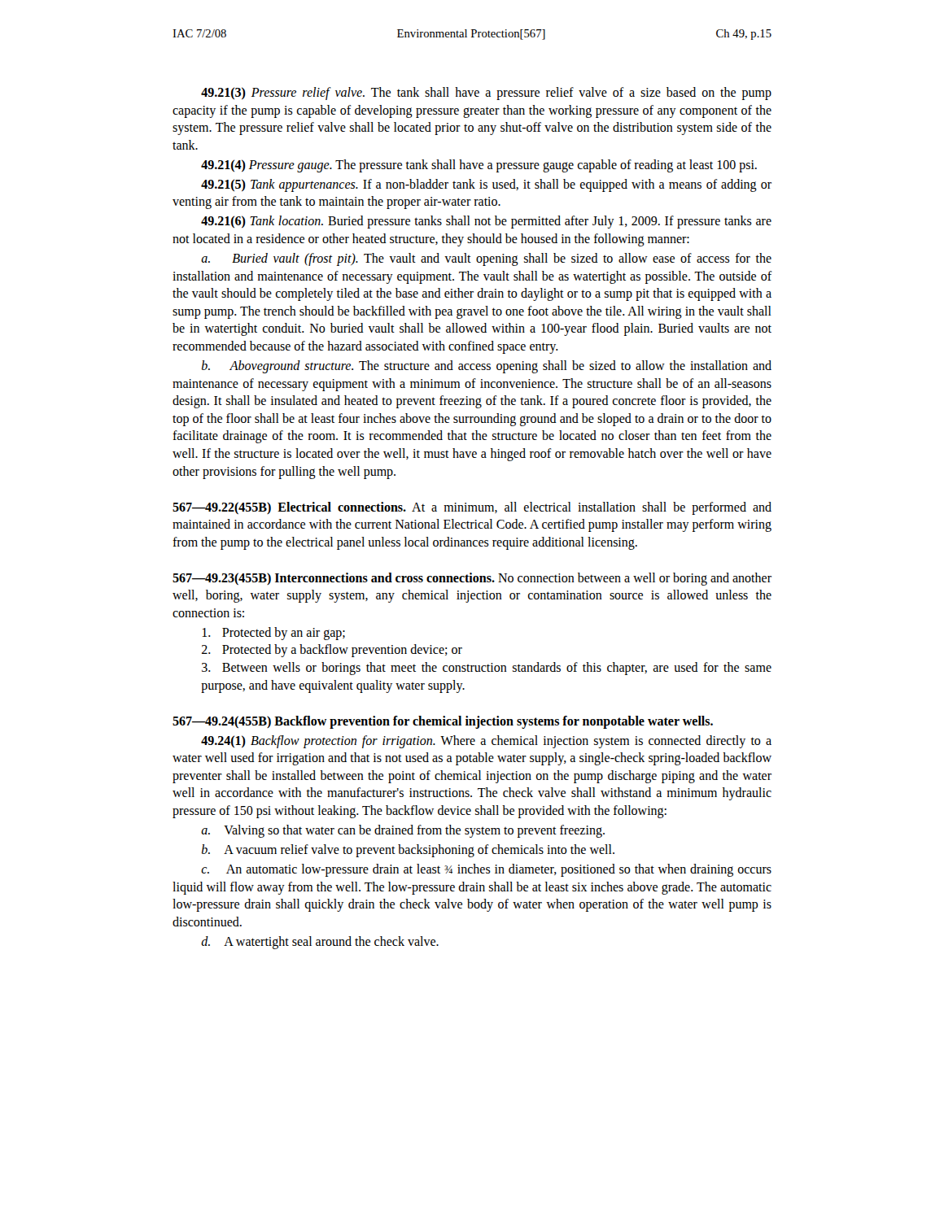IAC 7/2/08
Environmental Protection[567]
Ch 49, p.15
49.21(3) Pressure relief valve. The tank shall have a pressure relief valve of a size based on the pump capacity if the pump is capable of developing pressure greater than the working pressure of any component of the system. The pressure relief valve shall be located prior to any shut-off valve on the distribution system side of the tank.
49.21(4) Pressure gauge. The pressure tank shall have a pressure gauge capable of reading at least 100 psi.
49.21(5) Tank appurtenances. If a non-bladder tank is used, it shall be equipped with a means of adding or venting air from the tank to maintain the proper air-water ratio.
49.21(6) Tank location. Buried pressure tanks shall not be permitted after July 1, 2009. If pressure tanks are not located in a residence or other heated structure, they should be housed in the following manner:
a. Buried vault (frost pit). The vault and vault opening shall be sized to allow ease of access for the installation and maintenance of necessary equipment. The vault shall be as watertight as possible. The outside of the vault should be completely tiled at the base and either drain to daylight or to a sump pit that is equipped with a sump pump. The trench should be backfilled with pea gravel to one foot above the tile. All wiring in the vault shall be in watertight conduit. No buried vault shall be allowed within a 100-year flood plain. Buried vaults are not recommended because of the hazard associated with confined space entry.
b. Aboveground structure. The structure and access opening shall be sized to allow the installation and maintenance of necessary equipment with a minimum of inconvenience. The structure shall be of an all-seasons design. It shall be insulated and heated to prevent freezing of the tank. If a poured concrete floor is provided, the top of the floor shall be at least four inches above the surrounding ground and be sloped to a drain or to the door to facilitate drainage of the room. It is recommended that the structure be located no closer than ten feet from the well. If the structure is located over the well, it must have a hinged roof or removable hatch over the well or have other provisions for pulling the well pump.
567—49.22(455B) Electrical connections. At a minimum, all electrical installation shall be performed and maintained in accordance with the current National Electrical Code. A certified pump installer may perform wiring from the pump to the electrical panel unless local ordinances require additional licensing.
567—49.23(455B) Interconnections and cross connections. No connection between a well or boring and another well, boring, water supply system, any chemical injection or contamination source is allowed unless the connection is:
1. Protected by an air gap;
2. Protected by a backflow prevention device; or
3. Between wells or borings that meet the construction standards of this chapter, are used for the same purpose, and have equivalent quality water supply.
567—49.24(455B) Backflow prevention for chemical injection systems for nonpotable water wells.
49.24(1) Backflow protection for irrigation. Where a chemical injection system is connected directly to a water well used for irrigation and that is not used as a potable water supply, a single-check spring-loaded backflow preventer shall be installed between the point of chemical injection on the pump discharge piping and the water well in accordance with the manufacturer's instructions. The check valve shall withstand a minimum hydraulic pressure of 150 psi without leaking. The backflow device shall be provided with the following:
a. Valving so that water can be drained from the system to prevent freezing.
b. A vacuum relief valve to prevent backsiphoning of chemicals into the well.
c. An automatic low-pressure drain at least ¾ inches in diameter, positioned so that when draining occurs liquid will flow away from the well. The low-pressure drain shall be at least six inches above grade. The automatic low-pressure drain shall quickly drain the check valve body of water when operation of the water well pump is discontinued.
d. A watertight seal around the check valve.